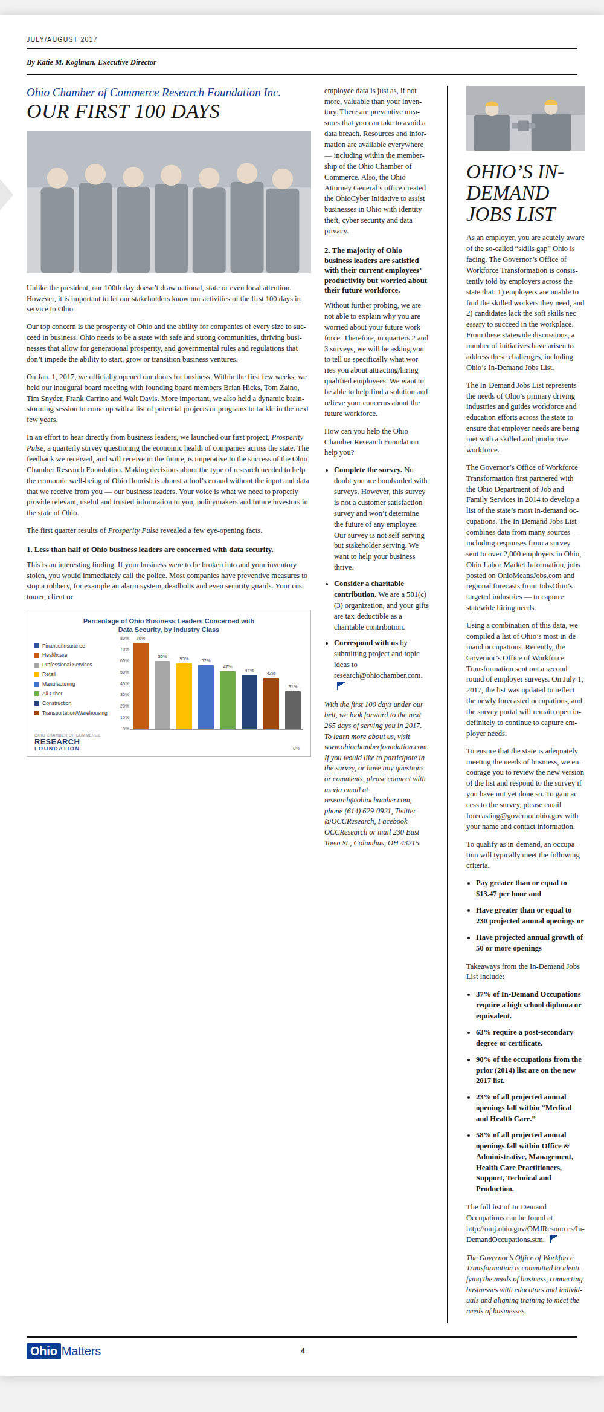July/August 2017
By Katie M. Koglman, Executive Director
Ohio Chamber of Commerce Research Foundation Inc.
OUR FIRST 100 DAYS
Unlike the president, our 100th day doesn’t draw national, state or even local attention. However, it is important to let our stakeholders know our activities of the first 100 days in service to Ohio.
Our top concern is the prosperity of Ohio and the ability for companies of every size to succeed in business. Ohio needs to be a state with safe and strong communities, thriving businesses that allow for generational prosperity, and governmental rules and regulations that don’t impede the ability to start, grow or transition business ventures.
On Jan. 1, 2017, we officially opened our doors for business. Within the first few weeks, we held our inaugural board meeting with founding board members Brian Hicks, Tom Zaino, Tim Snyder, Frank Carrino and Walt Davis. More important, we also held a dynamic brainstorming session to come up with a list of potential projects or programs to tackle in the next few years.
In an effort to hear directly from business leaders, we launched our first project, Prosperity Pulse, a quarterly survey questioning the economic health of companies across the state. The feedback we received, and will receive in the future, is imperative to the success of the Ohio Chamber Research Foundation. Making decisions about the type of research needed to help the economic well-being of Ohio flourish is almost a fool’s errand without the input and data that we receive from you — our business leaders. Your voice is what we need to properly provide relevant, useful and trusted information to you, policymakers and future investors in the state of Ohio.
The first quarter results of Prosperity Pulse revealed a few eye-opening facts.
1. Less than half of Ohio business leaders are concerned with data security.
This is an interesting finding. If your business were to be broken into and your inventory stolen, you would immediately call the police. Most companies have preventive measures to stop a robbery, for example an alarm system, deadbolts and even security guards. Your customer, client or
Percentage of Ohio Business Leaders Concerned with
Data Security, by Industry Class
Finance/Insurance
Healthcare
Professional Services
Retail
Manufacturing
All Other
Construction
Transportation/Warehousing
80%
70%
60%
50%
40%
30%
20%
10%
0%
70%
55%
53%
52%
47%
44%
43%
31%
OHIO CHAMBER OF COMMERCE RESEARCH FOUNDATION
0%
employee data is just as, if not more, valuable than your inventory. There are preventive measures that you can take to avoid a data breach. Resources and information are available everywhere — including within the membership of the Ohio Chamber of Commerce. Also, the Ohio Attorney General’s office created the OhioCyber Initiative to assist businesses in Ohio with identity theft, cyber security and data privacy.
2. The majority of Ohio business leaders are satisfied with their current employees’ productivity but worried about their future workforce.
Without further probing, we are not able to explain why you are worried about your future workforce. Therefore, in quarters 2 and 3 surveys, we will be asking you to tell us specifically what worries you about attracting/hiring qualified employees. We want to be able to help find a solution and relieve your concerns about the future workforce.
How can you help the Ohio Chamber Research Foundation help you?
Complete the survey. No doubt you are bombarded with surveys. However, this survey is not a customer satisfaction survey and won’t determine the future of any employee. Our survey is not self-serving but stakeholder serving. We want to help your business thrive.
Consider a charitable contribution. We are a 501(c)(3) organization, and your gifts are tax-deductible as a charitable contribution.
Correspond with us by submitting project and topic ideas to research@ohiochamber.com.
With the first 100 days under our belt, we look forward to the next 265 days of serving you in 2017. To learn more about us, visit www.ohiochamberfoundation.com. If you would like to participate in the survey, or have any questions or comments, please connect with us via email at research@ohiochamber.com, phone (614) 629-0921, Twitter @OCCResearch, Facebook OCCResearch or mail 230 East Town St., Columbus, OH 43215.
OHIO’S IN-DEMAND JOBS LIST
As an employer, you are acutely aware of the so-called “skills gap” Ohio is facing. The Governor’s Office of Workforce Transformation is consistently told by employers across the state that: 1) employers are unable to find the skilled workers they need, and 2) candidates lack the soft skills necessary to succeed in the workplace. From these statewide discussions, a number of initiatives have arisen to address these challenges, including Ohio’s In-Demand Jobs List.
The In-Demand Jobs List represents the needs of Ohio’s primary driving industries and guides workforce and education efforts across the state to ensure that employer needs are being met with a skilled and productive workforce.
The Governor’s Office of Workforce Transformation first partnered with the Ohio Department of Job and Family Services in 2014 to develop a list of the state’s most in-demand occupations. The In-Demand Jobs List combines data from many sources — including responses from a survey sent to over 2,000 employers in Ohio, Ohio Labor Market Information, jobs posted on OhioMeansJobs.com and regional forecasts from JobsOhio’s targeted industries — to capture statewide hiring needs.
Using a combination of this data, we compiled a list of Ohio’s most in-demand occupations. Recently, the Governor’s Office of Workforce Transformation sent out a second round of employer surveys. On July 1, 2017, the list was updated to reflect the newly forecasted occupations, and the survey portal will remain open indefinitely to continue to capture employer needs.
To ensure that the state is adequately meeting the needs of business, we encourage you to review the new version of the list and respond to the survey if you have not yet done so. To gain access to the survey, please email forecasting@governor.ohio.gov with your name and contact information.
To qualify as in-demand, an occupation will typically meet the following criteria.
Pay greater than or equal to $13.47 per hour and
Have greater than or equal to 230 projected annual openings or
Have projected annual growth of 50 or more openings
Takeaways from the In-Demand Jobs List include:
37% of In-Demand Occupations require a high school diploma or equivalent.
63% require a post-secondary degree or certificate.
90% of the occupations from the prior (2014) list are on the new 2017 list.
23% of all projected annual openings fall within “Medical and Health Care.”
58% of all projected annual openings fall within Office & Administrative, Management, Health Care Practitioners, Support, Technical and Production.
The full list of In-Demand Occupations can be found at http://omj.ohio.gov/OMJResources/In-DemandOccupations.stm.
The Governor’s Office of Workforce Transformation is committed to identifying the needs of business, connecting businesses with educators and individuals and aligning training to meet the needs of businesses.
Ohio Matters
4